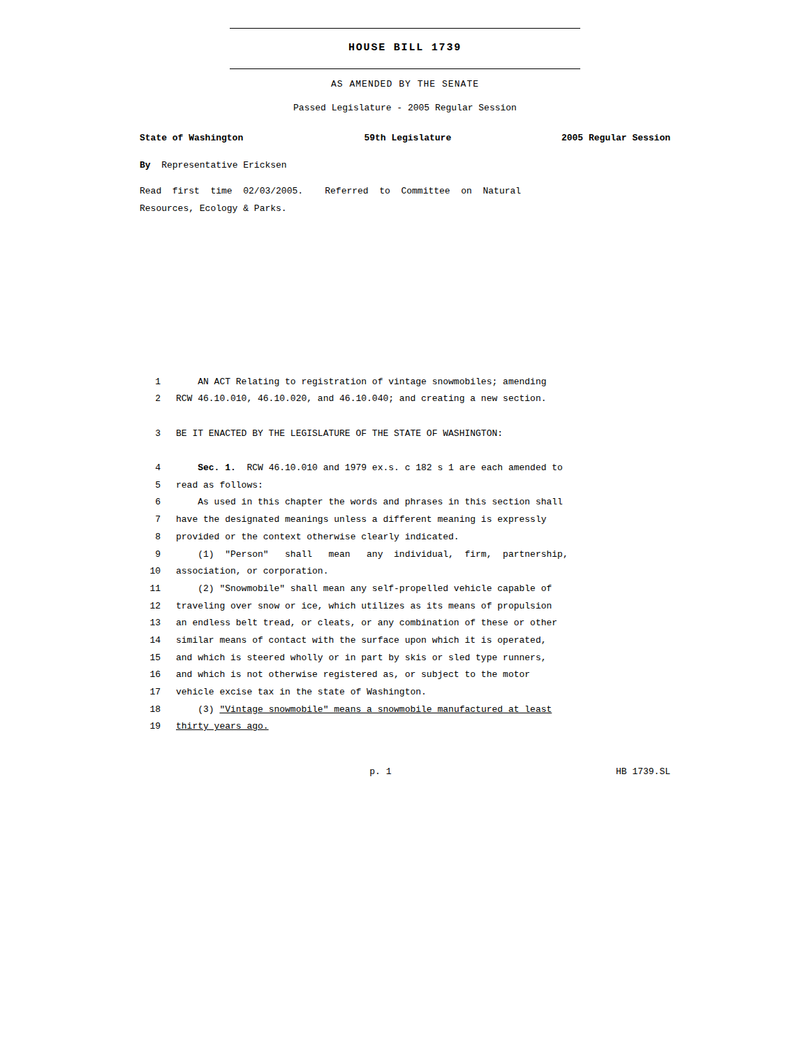HOUSE BILL 1739
AS AMENDED BY THE SENATE
Passed Legislature - 2005 Regular Session
| State of Washington | 59th Legislature | 2005 Regular Session |
By Representative Ericksen
Read first time 02/03/2005. Referred to Committee on Natural
Resources, Ecology & Parks.
AN ACT Relating to registration of vintage snowmobiles; amending
RCW 46.10.010, 46.10.020, and 46.10.040; and creating a new section.
BE IT ENACTED BY THE LEGISLATURE OF THE STATE OF WASHINGTON:
Sec. 1. RCW 46.10.010 and 1979 ex.s. c 182 s 1 are each amended to
read as follows:
As used in this chapter the words and phrases in this section shall
have the designated meanings unless a different meaning is expressly
provided or the context otherwise clearly indicated.
(1) "Person" shall mean any individual, firm, partnership,
association, or corporation.
(2) "Snowmobile" shall mean any self-propelled vehicle capable of
traveling over snow or ice, which utilizes as its means of propulsion
an endless belt tread, or cleats, or any combination of these or other
similar means of contact with the surface upon which it is operated,
and which is steered wholly or in part by skis or sled type runners,
and which is not otherwise registered as, or subject to the motor
vehicle excise tax in the state of Washington.
(3) "Vintage snowmobile" means a snowmobile manufactured at least
thirty years ago.
p. 1
HB 1739.SL